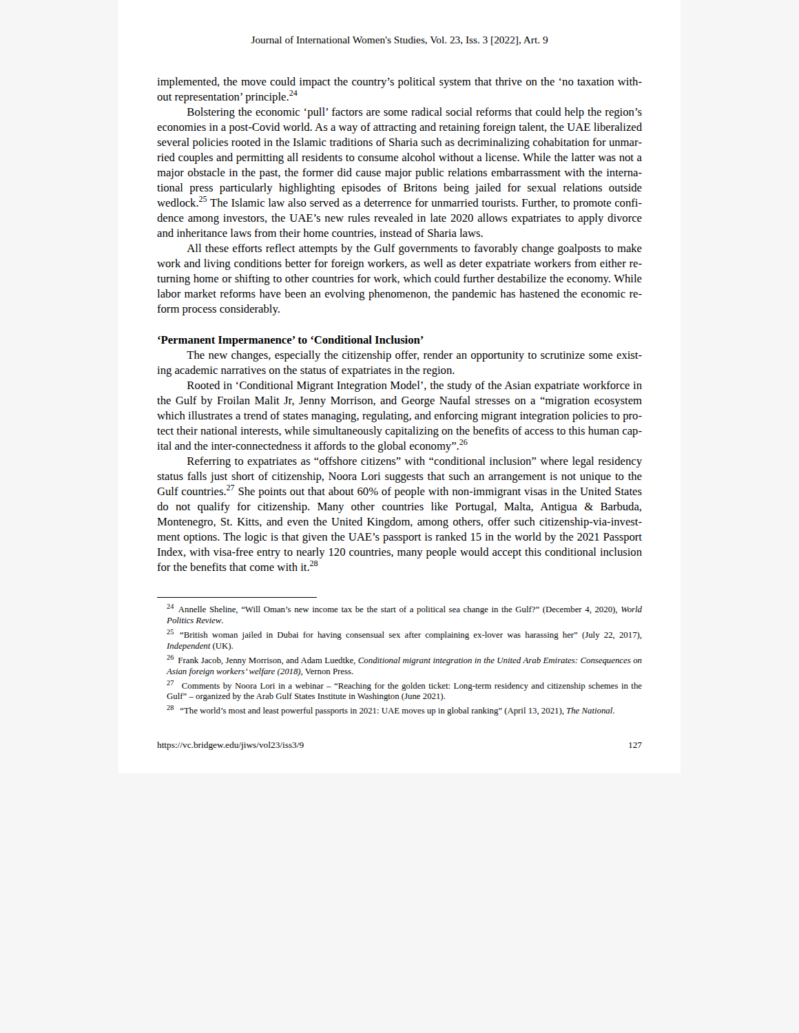Journal of International Women's Studies, Vol. 23, Iss. 3 [2022], Art. 9
implemented, the move could impact the country’s political system that thrive on the ‘no taxation without representation’ principle.24
Bolstering the economic ‘pull’ factors are some radical social reforms that could help the region’s economies in a post-Covid world. As a way of attracting and retaining foreign talent, the UAE liberalized several policies rooted in the Islamic traditions of Sharia such as decriminalizing cohabitation for unmarried couples and permitting all residents to consume alcohol without a license. While the latter was not a major obstacle in the past, the former did cause major public relations embarrassment with the international press particularly highlighting episodes of Britons being jailed for sexual relations outside wedlock.25 The Islamic law also served as a deterrence for unmarried tourists. Further, to promote confidence among investors, the UAE’s new rules revealed in late 2020 allows expatriates to apply divorce and inheritance laws from their home countries, instead of Sharia laws.
All these efforts reflect attempts by the Gulf governments to favorably change goalposts to make work and living conditions better for foreign workers, as well as deter expatriate workers from either returning home or shifting to other countries for work, which could further destabilize the economy. While labor market reforms have been an evolving phenomenon, the pandemic has hastened the economic reform process considerably.
‘Permanent Impermanence’ to ‘Conditional Inclusion’
The new changes, especially the citizenship offer, render an opportunity to scrutinize some existing academic narratives on the status of expatriates in the region.
Rooted in ‘Conditional Migrant Integration Model’, the study of the Asian expatriate workforce in the Gulf by Froilan Malit Jr, Jenny Morrison, and George Naufal stresses on a “migration ecosystem which illustrates a trend of states managing, regulating, and enforcing migrant integration policies to protect their national interests, while simultaneously capitalizing on the benefits of access to this human capital and the inter-connectedness it affords to the global economy”.26
Referring to expatriates as “offshore citizens” with “conditional inclusion” where legal residency status falls just short of citizenship, Noora Lori suggests that such an arrangement is not unique to the Gulf countries.27 She points out that about 60% of people with non-immigrant visas in the United States do not qualify for citizenship. Many other countries like Portugal, Malta, Antigua & Barbuda, Montenegro, St. Kitts, and even the United Kingdom, among others, offer such citizenship-via-investment options. The logic is that given the UAE’s passport is ranked 15 in the world by the 2021 Passport Index, with visa-free entry to nearly 120 countries, many people would accept this conditional inclusion for the benefits that come with it.28
24 Annelle Sheline, “Will Oman’s new income tax be the start of a political sea change in the Gulf?” (December 4, 2020), World Politics Review.
25 “British woman jailed in Dubai for having consensual sex after complaining ex-lover was harassing her” (July 22, 2017), Independent (UK).
26 Frank Jacob, Jenny Morrison, and Adam Luedtke, Conditional migrant integration in the United Arab Emirates: Consequences on Asian foreign workers’ welfare (2018), Vernon Press.
27 Comments by Noora Lori in a webinar – “Reaching for the golden ticket: Long-term residency and citizenship schemes in the Gulf” – organized by the Arab Gulf States Institute in Washington (June 2021).
28 “The world’s most and least powerful passports in 2021: UAE moves up in global ranking” (April 13, 2021), The National.
https://vc.bridgew.edu/jiws/vol23/iss3/9 127